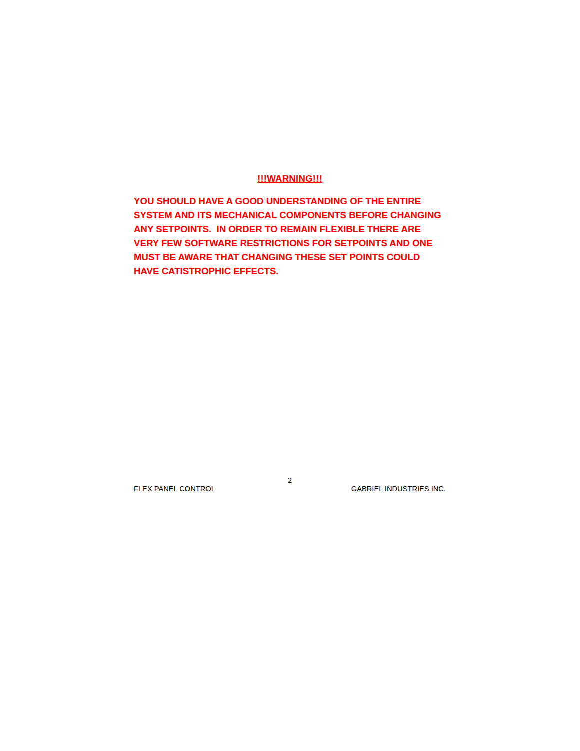!!!WARNING!!!
YOU SHOULD HAVE A GOOD UNDERSTANDING OF THE ENTIRE SYSTEM AND ITS MECHANICAL COMPONENTS BEFORE CHANGING ANY SETPOINTS. IN ORDER TO REMAIN FLEXIBLE THERE ARE VERY FEW SOFTWARE RESTRICTIONS FOR SETPOINTS AND ONE MUST BE AWARE THAT CHANGING THESE SET POINTS COULD HAVE CATISTROPHIC EFFECTS.
2
FLEX PANEL CONTROL GABRIEL INDUSTRIES INC.